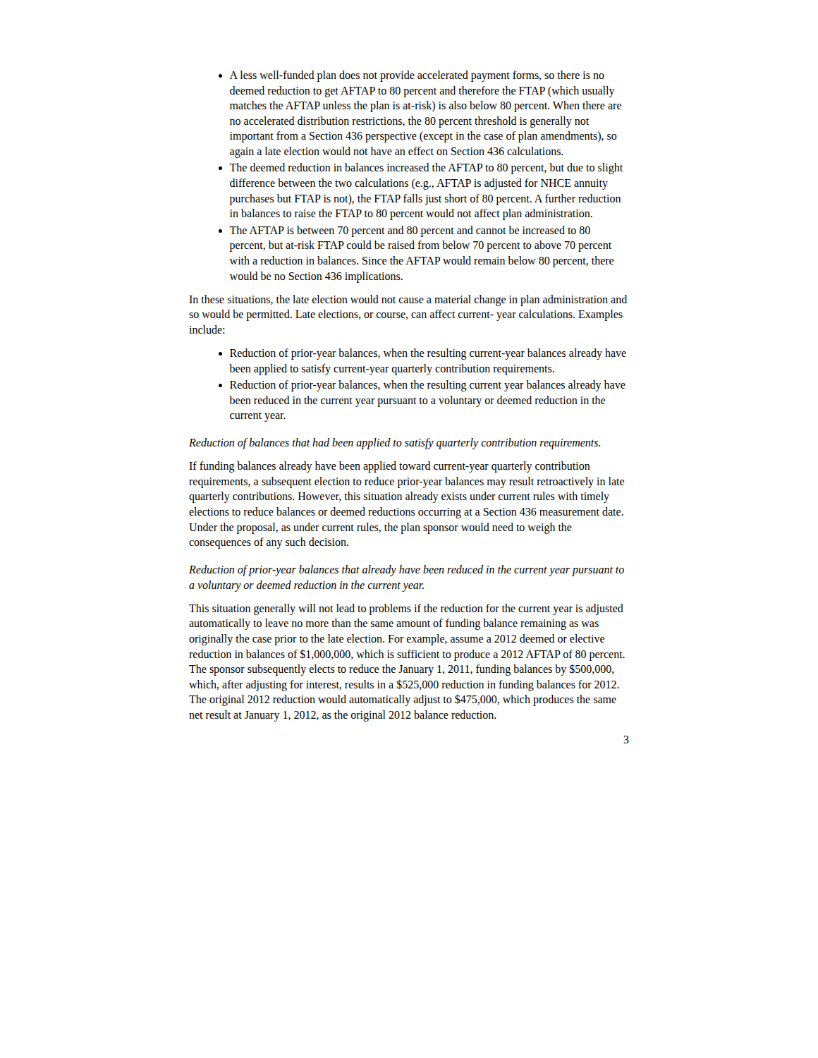A less well-funded plan does not provide accelerated payment forms, so there is no deemed reduction to get AFTAP to 80 percent and therefore the FTAP (which usually matches the AFTAP unless the plan is at-risk) is also below 80 percent. When there are no accelerated distribution restrictions, the 80 percent threshold is generally not important from a Section 436 perspective (except in the case of plan amendments), so again a late election would not have an effect on Section 436 calculations.
The deemed reduction in balances increased the AFTAP to 80 percent, but due to slight difference between the two calculations (e.g., AFTAP is adjusted for NHCE annuity purchases but FTAP is not), the FTAP falls just short of 80 percent. A further reduction in balances to raise the FTAP to 80 percent would not affect plan administration.
The AFTAP is between 70 percent and 80 percent and cannot be increased to 80 percent, but at-risk FTAP could be raised from below 70 percent to above 70 percent with a reduction in balances. Since the AFTAP would remain below 80 percent, there would be no Section 436 implications.
In these situations, the late election would not cause a material change in plan administration and so would be permitted. Late elections, or course, can affect current- year calculations. Examples include:
Reduction of prior-year balances, when the resulting current-year balances already have been applied to satisfy current-year quarterly contribution requirements.
Reduction of prior-year balances, when the resulting current year balances already have been reduced in the current year pursuant to a voluntary or deemed reduction in the current year.
Reduction of balances that had been applied to satisfy quarterly contribution requirements.
If funding balances already have been applied toward current-year quarterly contribution requirements, a subsequent election to reduce prior-year balances may result retroactively in late quarterly contributions. However, this situation already exists under current rules with timely elections to reduce balances or deemed reductions occurring at a Section 436 measurement date. Under the proposal, as under current rules, the plan sponsor would need to weigh the consequences of any such decision.
Reduction of prior-year balances that already have been reduced in the current year pursuant to a voluntary or deemed reduction in the current year.
This situation generally will not lead to problems if the reduction for the current year is adjusted automatically to leave no more than the same amount of funding balance remaining as was originally the case prior to the late election. For example, assume a 2012 deemed or elective reduction in balances of $1,000,000, which is sufficient to produce a 2012 AFTAP of 80 percent. The sponsor subsequently elects to reduce the January 1, 2011, funding balances by $500,000, which, after adjusting for interest, results in a $525,000 reduction in funding balances for 2012. The original 2012 reduction would automatically adjust to $475,000, which produces the same net result at January 1, 2012, as the original 2012 balance reduction.
3